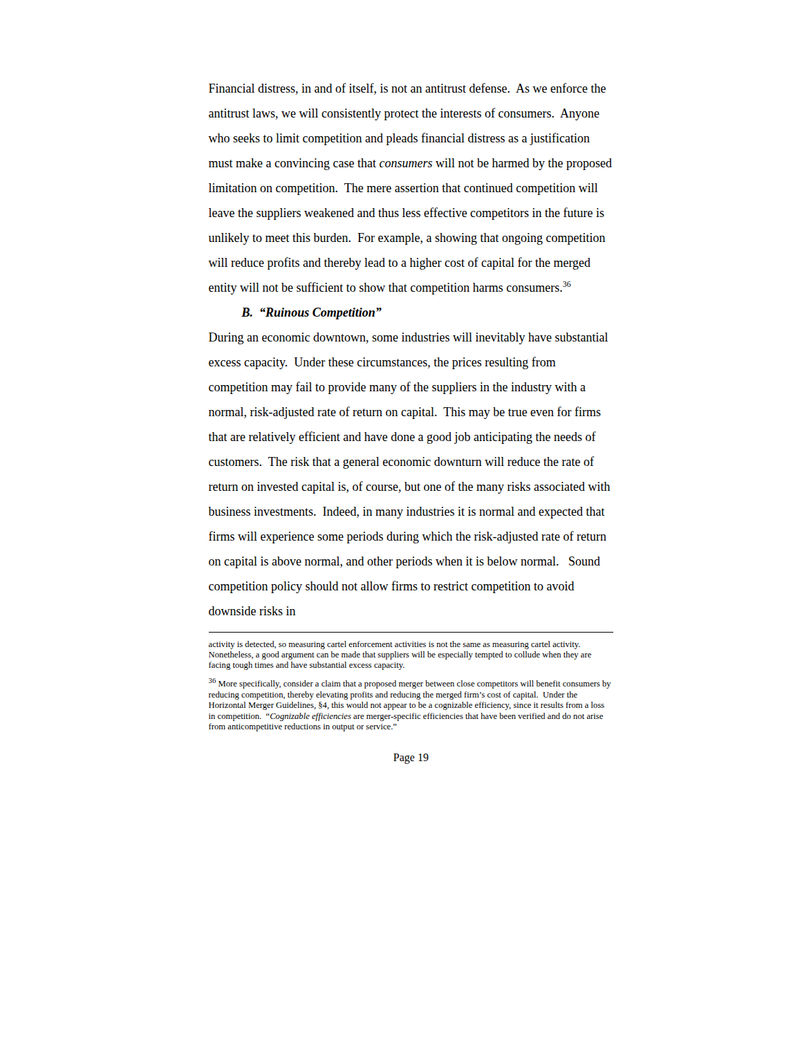Financial distress, in and of itself, is not an antitrust defense. As we enforce the antitrust laws, we will consistently protect the interests of consumers. Anyone who seeks to limit competition and pleads financial distress as a justification must make a convincing case that consumers will not be harmed by the proposed limitation on competition. The mere assertion that continued competition will leave the suppliers weakened and thus less effective competitors in the future is unlikely to meet this burden. For example, a showing that ongoing competition will reduce profits and thereby lead to a higher cost of capital for the merged entity will not be sufficient to show that competition harms consumers.36
B. “Ruinous Competition”
During an economic downtown, some industries will inevitably have substantial excess capacity. Under these circumstances, the prices resulting from competition may fail to provide many of the suppliers in the industry with a normal, risk-adjusted rate of return on capital. This may be true even for firms that are relatively efficient and have done a good job anticipating the needs of customers. The risk that a general economic downturn will reduce the rate of return on invested capital is, of course, but one of the many risks associated with business investments. Indeed, in many industries it is normal and expected that firms will experience some periods during which the risk-adjusted rate of return on capital is above normal, and other periods when it is below normal. Sound competition policy should not allow firms to restrict competition to avoid downside risks in
activity is detected, so measuring cartel enforcement activities is not the same as measuring cartel activity. Nonetheless, a good argument can be made that suppliers will be especially tempted to collude when they are facing tough times and have substantial excess capacity.
36 More specifically, consider a claim that a proposed merger between close competitors will benefit consumers by reducing competition, thereby elevating profits and reducing the merged firm’s cost of capital. Under the Horizontal Merger Guidelines, §4, this would not appear to be a cognizable efficiency, since it results from a loss in competition. “Cognizable efficiencies are merger-specific efficiencies that have been verified and do not arise from anticompetitive reductions in output or service.”
Page 19